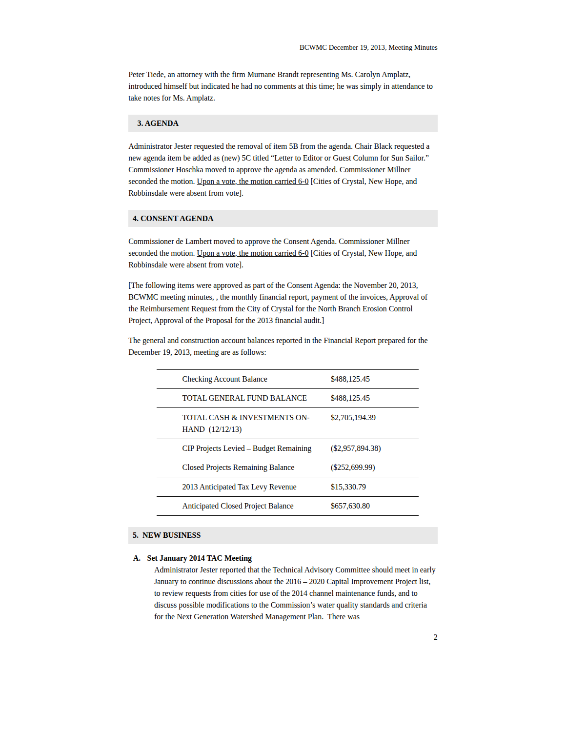BCWMC December 19, 2013, Meeting Minutes
Peter Tiede, an attorney with the firm Murnane Brandt representing Ms. Carolyn Amplatz, introduced himself but indicated he had no comments at this time; he was simply in attendance to take notes for Ms. Amplatz.
3. AGENDA
Administrator Jester requested the removal of item 5B from the agenda. Chair Black requested a new agenda item be added as (new) 5C titled “Letter to Editor or Guest Column for Sun Sailor.” Commissioner Hoschka moved to approve the agenda as amended. Commissioner Millner seconded the motion. Upon a vote, the motion carried 6-0 [Cities of Crystal, New Hope, and Robbinsdale were absent from vote].
4. CONSENT AGENDA
Commissioner de Lambert moved to approve the Consent Agenda. Commissioner Millner seconded the motion. Upon a vote, the motion carried 6-0 [Cities of Crystal, New Hope, and Robbinsdale were absent from vote].
[The following items were approved as part of the Consent Agenda: the November 20, 2013, BCWMC meeting minutes, , the monthly financial report, payment of the invoices, Approval of the Reimbursement Request from the City of Crystal for the North Branch Erosion Control Project, Approval of the Proposal for the 2013 financial audit.]
The general and construction account balances reported in the Financial Report prepared for the December 19, 2013, meeting are as follows:
| Checking Account Balance | $488,125.45 |
| TOTAL GENERAL FUND BALANCE | $488,125.45 |
| TOTAL CASH & INVESTMENTS ON-HAND (12/12/13) | $2,705,194.39 |
| CIP Projects Levied – Budget Remaining | ($2,957,894.38) |
| Closed Projects Remaining Balance | ($252,699.99) |
| 2013 Anticipated Tax Levy Revenue | $15,330.79 |
| Anticipated Closed Project Balance | $657,630.80 |
5. NEW BUSINESS
A. Set January 2014 TAC Meeting
Administrator Jester reported that the Technical Advisory Committee should meet in early January to continue discussions about the 2016 – 2020 Capital Improvement Project list, to review requests from cities for use of the 2014 channel maintenance funds, and to discuss possible modifications to the Commission’s water quality standards and criteria for the Next Generation Watershed Management Plan. There was
2